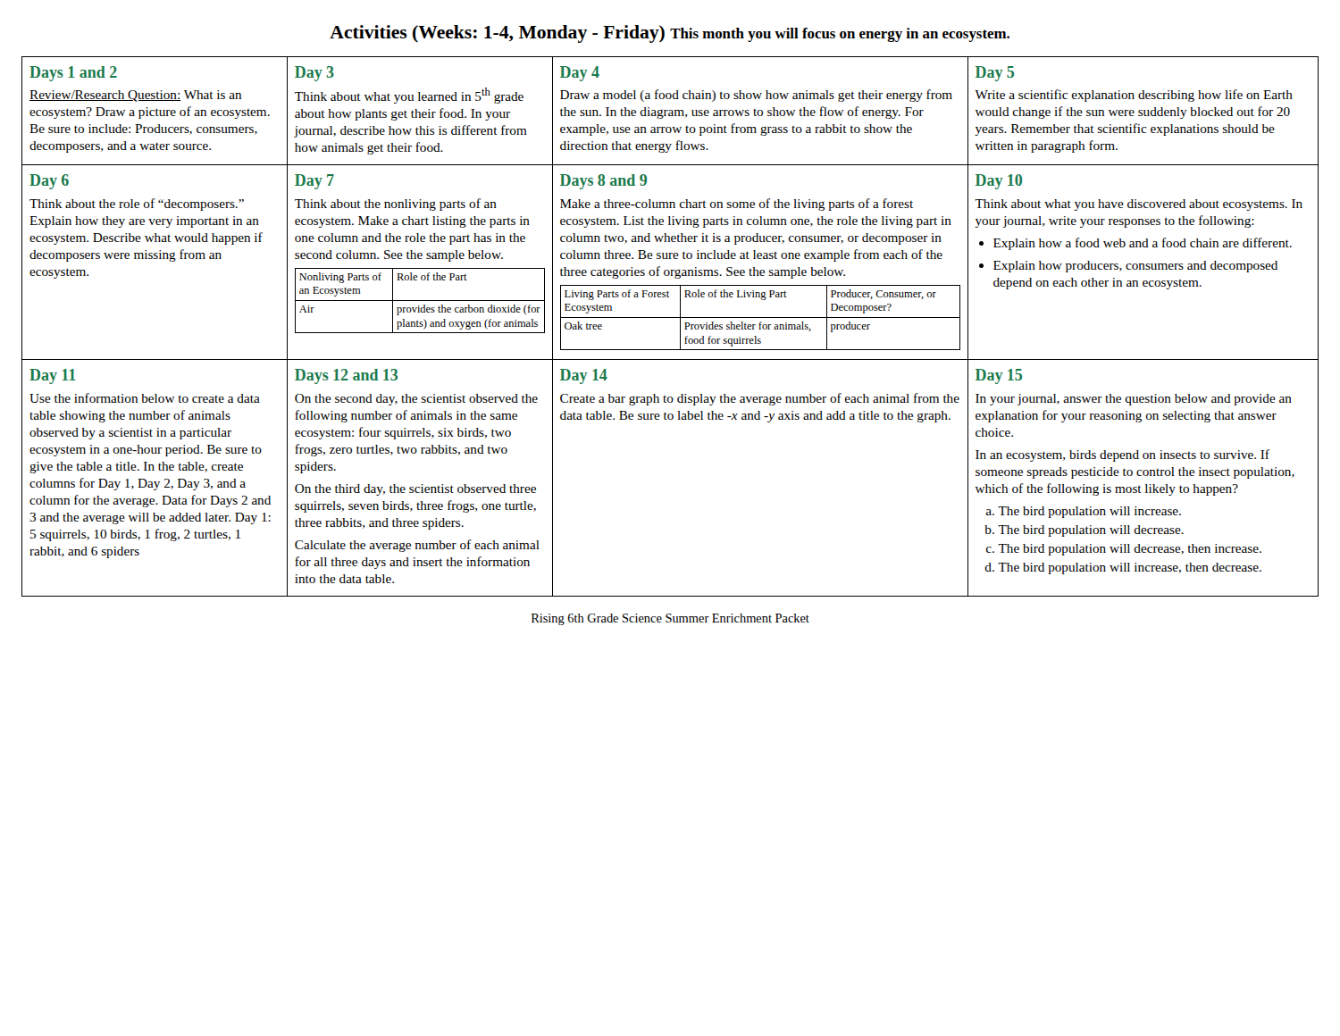Activities (Weeks: 1-4, Monday - Friday) This month you will focus on energy in an ecosystem.
| Days 1 and 2 Review/Research Question: What is an ecosystem? Draw a picture of an ecosystem. Be sure to include: Producers, consumers, decomposers, and a water source. | Day 3 Think about what you learned in 5 th grade about how plants get their food. In your journal, describe how this is different from how animals get their food. | Day 4 Draw a model (a food chain) to show how animals get their energy from the sun. In the diagram, use arrows to show the flow of energy. For example, use an arrow to point from grass to a rabbit to show the direction that energy flows. | Day 5 Write a scientific explanation describing how life on Earth would change if the sun were suddenly blocked out for 20 years. Remember that scientific explanations should be written in paragraph form. |
| Day 6 Think about the role of “decomposers.” Explain how they are very important in an ecosystem. Describe what would happen if decomposers were missing from an ecosystem. | Day 7 Think about the nonliving parts of an ecosystem. Make a chart listing the parts in one column and the role the part has in the second column. See the sample below. / Nonliving Parts of an Ecosystem / Role of the Part / / Air / provides the carbon dioxide (for plants) and oxygen (for animals / | Days 8 and 9 Make a three-column chart on some of the living parts of a forest ecosystem. List the living parts in column one, the role the living part in column two, and whether it is a producer, consumer, or decomposer in column three. Be sure to include at least one example from each of the three categories of organisms. See the sample below. / Living Parts of a Forest Ecosystem / Role of the Living Part / Producer, Consumer, or Decomposer? / / Oak tree / Provides shelter for animals, food for squirrels / producer / | Day 10 Think about what you have discovered about ecosystems. In your journal, write your responses to the following: Explain how a food web and a food chain are different. Explain how producers, consumers and decomposed depend on each other in an ecosystem. |
| Day 11 Use the information below to create a data table showing the number of animals observed by a scientist in a particular ecosystem in a one-hour period. Be sure to give the table a title. In the table, create columns for Day 1, Day 2, Day 3, and a column for the average. Data for Days 2 and 3 and the average will be added later. Day 1: 5 squirrels, 10 birds, 1 frog, 2 turtles, 1 rabbit, and 6 spiders | Days 12 and 13 On the second day, the scientist observed the following number of animals in the same ecosystem: four squirrels, six birds, two frogs, zero turtles, two rabbits, and two spiders. On the third day, the scientist observed three squirrels, seven birds, three frogs, one turtle, three rabbits, and three spiders. Calculate the average number of each animal for all three days and insert the information into the data table. | Day 14 Create a bar graph to display the average number of each animal from the data table. Be sure to label the - x and - y axis and add a title to the graph. | Day 15 In your journal, answer the question below and provide an explanation for your reasoning on selecting that answer choice. In an ecosystem, birds depend on insects to survive. If someone spreads pesticide to control the insect population, which of the following is most likely to happen? The bird population will increase. The bird population will decrease. The bird population will decrease, then increase. The bird population will increase, then decrease. |
Rising 6th Grade Science Summer Enrichment Packet